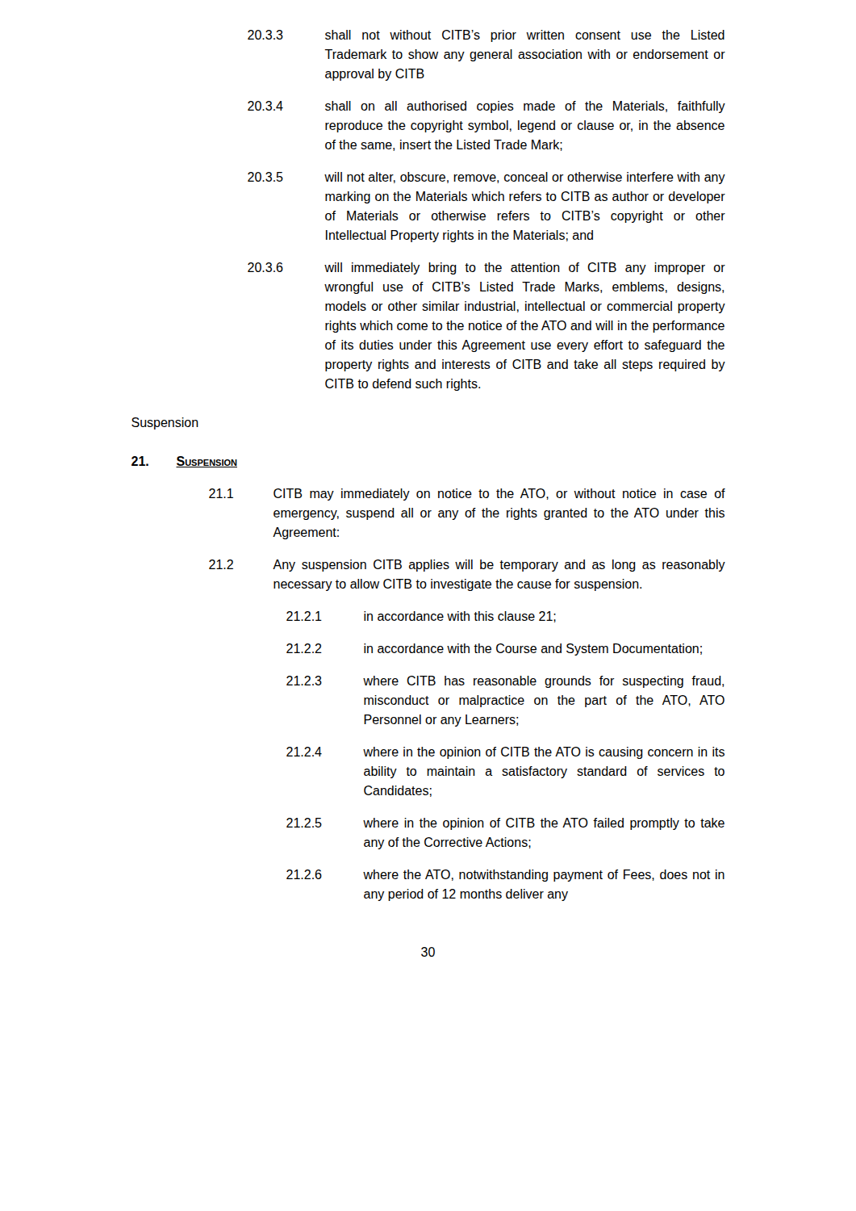20.3.3
shall not without CITB’s prior written consent use the Listed Trademark to show any general association with or endorsement or approval by CITB
20.3.4
shall on all authorised copies made of the Materials, faithfully reproduce the copyright symbol, legend or clause or, in the absence of the same, insert the Listed Trade Mark;
20.3.5
will not alter, obscure, remove, conceal or otherwise interfere with any marking on the Materials which refers to CITB as author or developer of Materials or otherwise refers to CITB’s copyright or other Intellectual Property rights in the Materials; and
20.3.6
will immediately bring to the attention of CITB any improper or wrongful use of CITB’s Listed Trade Marks, emblems, designs, models or other similar industrial, intellectual or commercial property rights which come to the notice of the ATO and will in the performance of its duties under this Agreement use every effort to safeguard the property rights and interests of CITB and take all steps required by CITB to defend such rights.
Suspension
21.
Suspension
21.1
CITB may immediately on notice to the ATO, or without notice in case of emergency, suspend all or any of the rights granted to the ATO under this Agreement:
21.2
Any suspension CITB applies will be temporary and as long as reasonably necessary to allow CITB to investigate the cause for suspension.
21.2.1
in accordance with this clause 21;
21.2.2
in accordance with the Course and System Documentation;
21.2.3
where CITB has reasonable grounds for suspecting fraud, misconduct or malpractice on the part of the ATO, ATO Personnel or any Learners;
21.2.4
where in the opinion of CITB the ATO is causing concern in its ability to maintain a satisfactory standard of services to Candidates;
21.2.5
where in the opinion of CITB the ATO failed promptly to take any of the Corrective Actions;
21.2.6
where the ATO, notwithstanding payment of Fees, does not in any period of 12 months deliver any
30